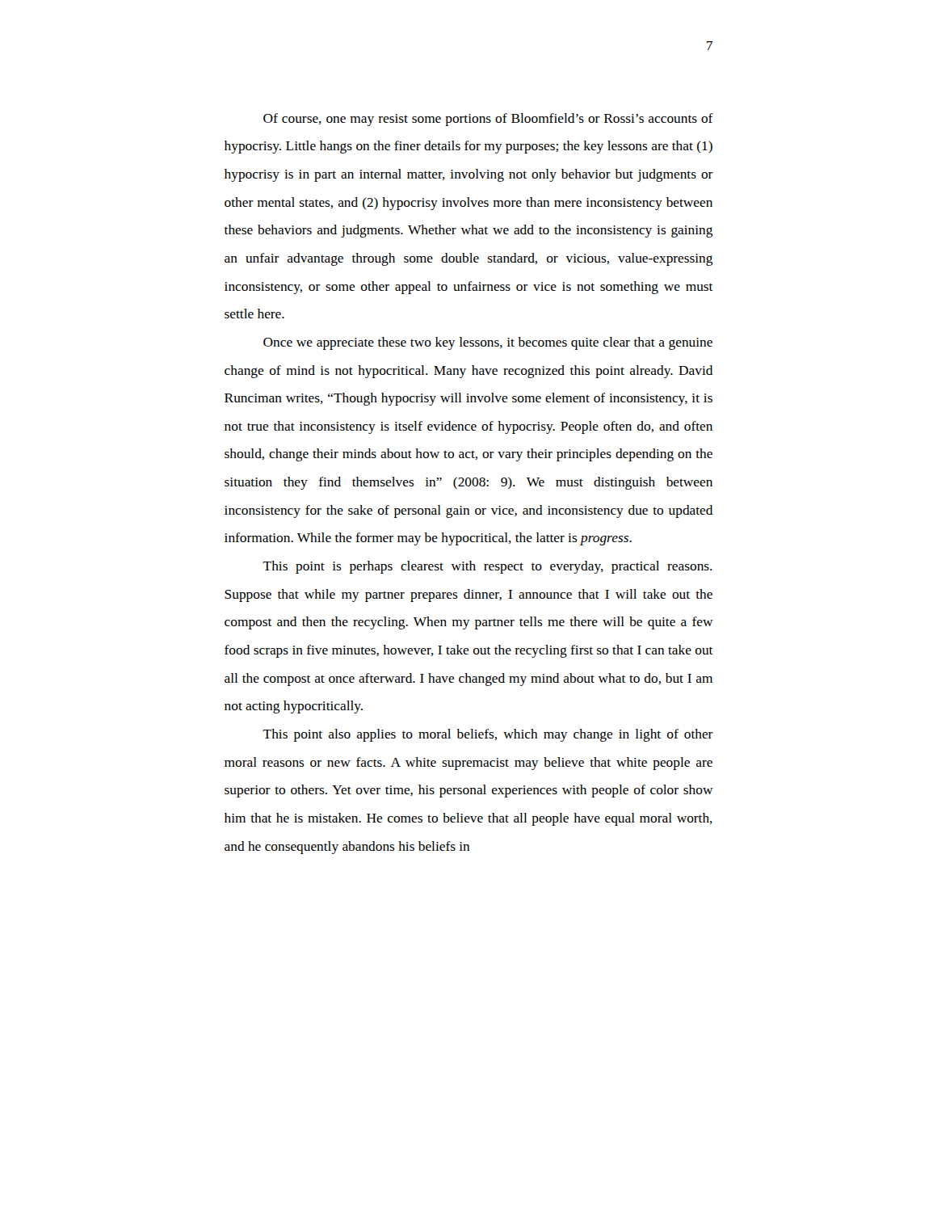7
Of course, one may resist some portions of Bloomfield’s or Rossi’s accounts of hypocrisy. Little hangs on the finer details for my purposes; the key lessons are that (1) hypocrisy is in part an internal matter, involving not only behavior but judgments or other mental states, and (2) hypocrisy involves more than mere inconsistency between these behaviors and judgments. Whether what we add to the inconsistency is gaining an unfair advantage through some double standard, or vicious, value-expressing inconsistency, or some other appeal to unfairness or vice is not something we must settle here.
Once we appreciate these two key lessons, it becomes quite clear that a genuine change of mind is not hypocritical. Many have recognized this point already. David Runciman writes, “Though hypocrisy will involve some element of inconsistency, it is not true that inconsistency is itself evidence of hypocrisy. People often do, and often should, change their minds about how to act, or vary their principles depending on the situation they find themselves in” (2008: 9). We must distinguish between inconsistency for the sake of personal gain or vice, and inconsistency due to updated information. While the former may be hypocritical, the latter is progress.
This point is perhaps clearest with respect to everyday, practical reasons. Suppose that while my partner prepares dinner, I announce that I will take out the compost and then the recycling. When my partner tells me there will be quite a few food scraps in five minutes, however, I take out the recycling first so that I can take out all the compost at once afterward. I have changed my mind about what to do, but I am not acting hypocritically.
This point also applies to moral beliefs, which may change in light of other moral reasons or new facts. A white supremacist may believe that white people are superior to others. Yet over time, his personal experiences with people of color show him that he is mistaken. He comes to believe that all people have equal moral worth, and he consequently abandons his beliefs in